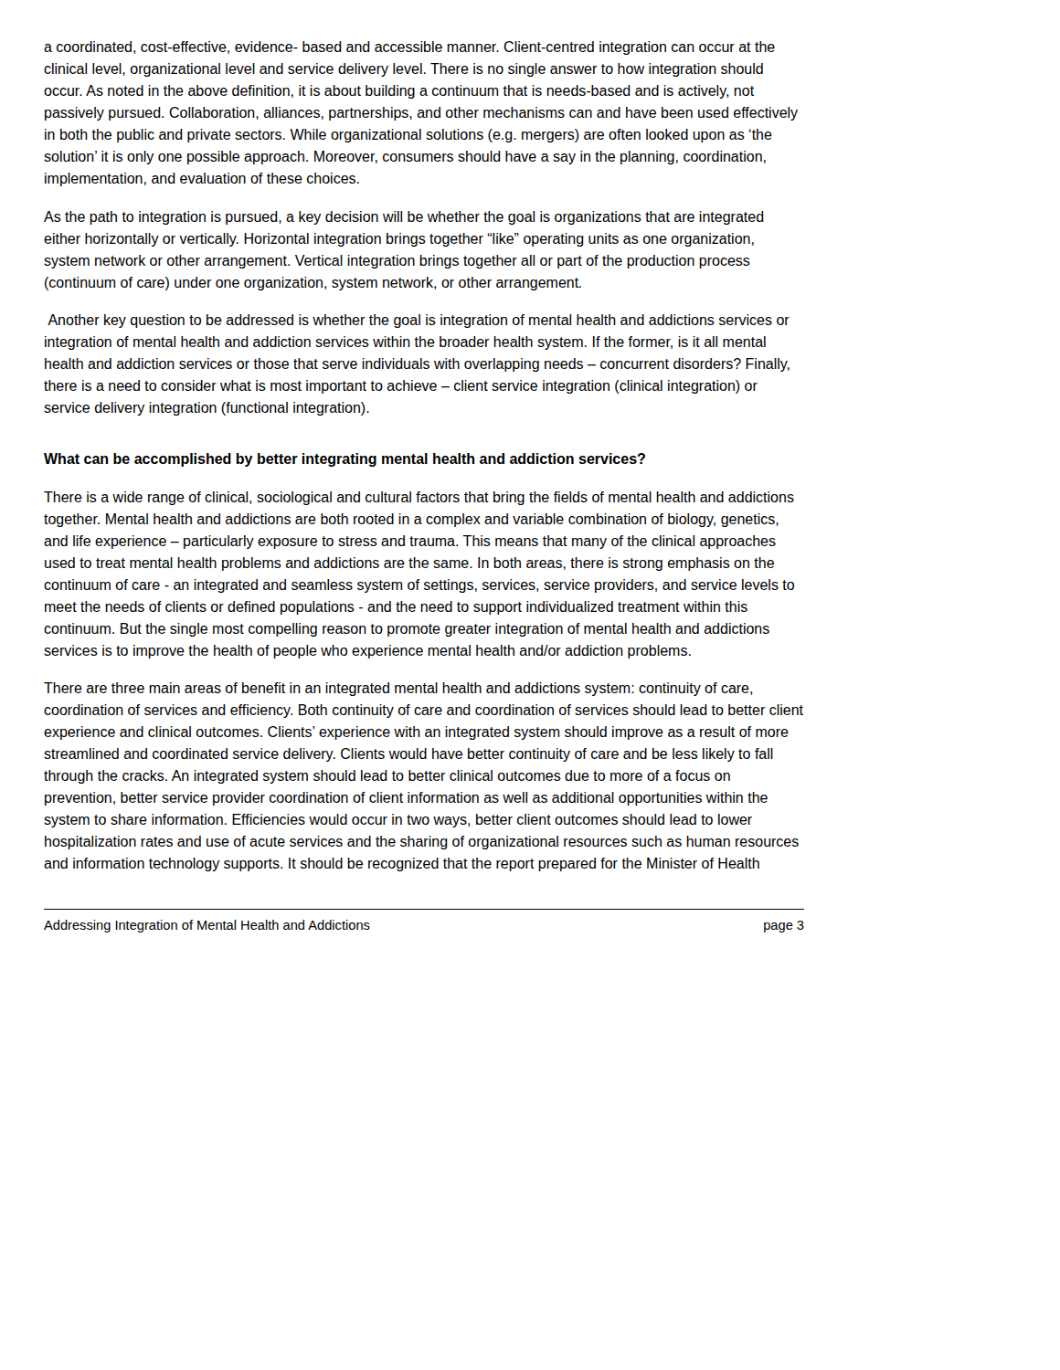a coordinated, cost-effective, evidence- based and accessible manner. Client-centred integration can occur at the clinical level, organizational level and service delivery level. There is no single answer to how integration should occur. As noted in the above definition, it is about building a continuum that is needs-based and is actively, not passively pursued. Collaboration, alliances, partnerships, and other mechanisms can and have been used effectively in both the public and private sectors. While organizational solutions (e.g. mergers) are often looked upon as ‘the solution’ it is only one possible approach. Moreover, consumers should have a say in the planning, coordination, implementation, and evaluation of these choices.
As the path to integration is pursued, a key decision will be whether the goal is organizations that are integrated either horizontally or vertically. Horizontal integration brings together “like” operating units as one organization, system network or other arrangement. Vertical integration brings together all or part of the production process (continuum of care) under one organization, system network, or other arrangement.
Another key question to be addressed is whether the goal is integration of mental health and addictions services or integration of mental health and addiction services within the broader health system. If the former, is it all mental health and addiction services or those that serve individuals with overlapping needs – concurrent disorders? Finally, there is a need to consider what is most important to achieve – client service integration (clinical integration) or service delivery integration (functional integration).
What can be accomplished by better integrating mental health and addiction services?
There is a wide range of clinical, sociological and cultural factors that bring the fields of mental health and addictions together. Mental health and addictions are both rooted in a complex and variable combination of biology, genetics, and life experience – particularly exposure to stress and trauma. This means that many of the clinical approaches used to treat mental health problems and addictions are the same. In both areas, there is strong emphasis on the continuum of care - an integrated and seamless system of settings, services, service providers, and service levels to meet the needs of clients or defined populations - and the need to support individualized treatment within this continuum. But the single most compelling reason to promote greater integration of mental health and addictions services is to improve the health of people who experience mental health and/or addiction problems.
There are three main areas of benefit in an integrated mental health and addictions system: continuity of care, coordination of services and efficiency. Both continuity of care and coordination of services should lead to better client experience and clinical outcomes. Clients’ experience with an integrated system should improve as a result of more streamlined and coordinated service delivery. Clients would have better continuity of care and be less likely to fall through the cracks. An integrated system should lead to better clinical outcomes due to more of a focus on prevention, better service provider coordination of client information as well as additional opportunities within the system to share information. Efficiencies would occur in two ways, better client outcomes should lead to lower hospitalization rates and use of acute services and the sharing of organizational resources such as human resources and information technology supports. It should be recognized that the report prepared for the Minister of Health
Addressing Integration of Mental Health and Addictions page 3